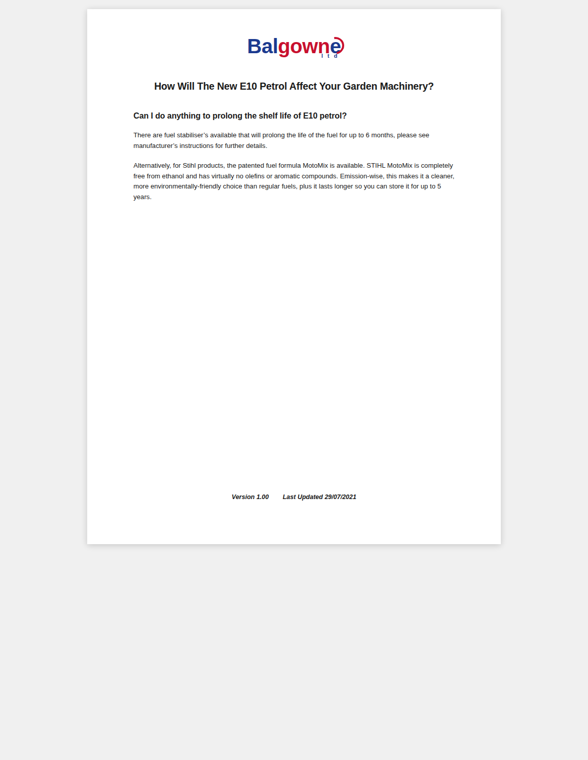Bal gown e l t d
How Will The New E10 Petrol Affect Your Garden Machinery?
Can I do anything to prolong the shelf life of E10 petrol?
There are fuel stabiliser’s available that will prolong the life of the fuel for up to 6 months, please see manufacturer’s instructions for further details.
Alternatively, for Stihl products, the patented fuel formula MotoMix is available. STIHL MotoMix is completely free from ethanol and has virtually no olefins or aromatic compounds. Emission-wise, this makes it a cleaner, more environmentally-friendly choice than regular fuels, plus it lasts longer so you can store it for up to 5 years.
Version 1.00 Last Updated 29/07/2021